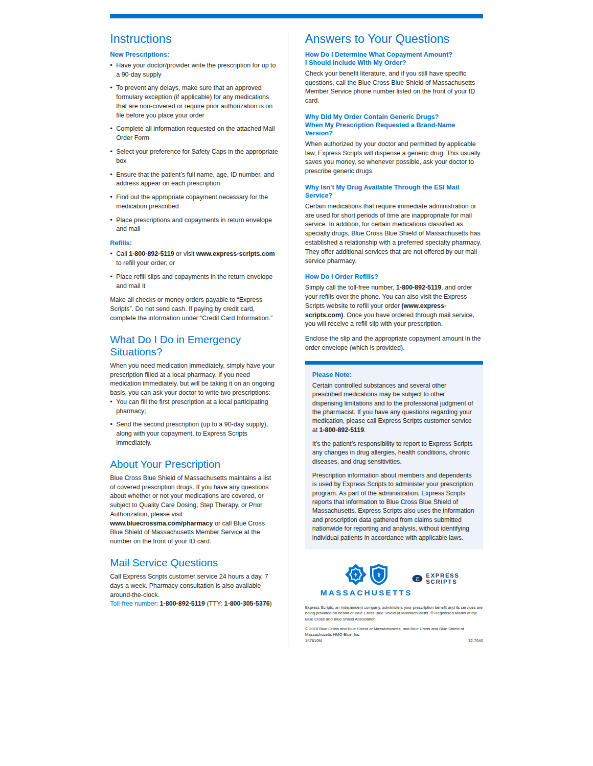Instructions
New Prescriptions:
Have your doctor/provider write the prescription for up to a 90-day supply
To prevent any delays, make sure that an approved formulary exception (if applicable) for any medications that are non-covered or require prior authorization is on file before you place your order
Complete all information requested on the attached Mail Order Form
Select your preference for Safety Caps in the appropriate box
Ensure that the patient’s full name, age, ID number, and address appear on each prescription
Find out the appropriate copayment necessary for the medication prescribed
Place prescriptions and copayments in return envelope and mail
Refills:
Call 1-800-892-5119 or visit www.express-scripts.com to refill your order, or
Place refill slips and copayments in the return envelope and mail it
Make all checks or money orders payable to “Express Scripts”. Do not send cash. If paying by credit card, complete the information under “Credit Card Information.”
What Do I Do in Emergency Situations?
When you need medication immediately, simply have your prescription filled at a local pharmacy. If you need medication immediately, but will be taking it on an ongoing basis, you can ask your doctor to write two prescriptions:
You can fill the first prescription at a local participating pharmacy;
Send the second prescription (up to a 90-day supply), along with your copayment, to Express Scripts immediately.
About Your Prescription
Blue Cross Blue Shield of Massachusetts maintains a list of covered prescription drugs. If you have any questions about whether or not your medications are covered, or subject to Quality Care Dosing, Step Therapy, or Prior Authorization, please visit www.bluecrossma.com/pharmacy or call Blue Cross Blue Shield of Massachusetts Member Service at the number on the front of your ID card.
Mail Service Questions
Call Express Scripts customer service 24 hours a day, 7 days a week. Pharmacy consultation is also available around-the-clock.
Toll-free number: 1-800-892-5119 (TTY: 1-800-305-5376)
Answers to Your Questions
How Do I Determine What Copayment Amount?
I Should Include With My Order?
Check your benefit literature, and if you still have specific questions, call the Blue Cross Blue Shield of Massachusetts Member Service phone number listed on the front of your ID card.
Why Did My Order Contain Generic Drugs?
When My Prescription Requested a Brand-Name Version?
When authorized by your doctor and permitted by applicable law, Express Scripts will dispense a generic drug. This usually saves you money, so whenever possible, ask your doctor to prescribe generic drugs.
Why Isn’t My Drug Available Through the ESI Mail Service?
Certain medications that require immediate administration or are used for short periods of time are inappropriate for mail service. In addition, for certain medications classified as specialty drugs, Blue Cross Blue Shield of Massachusetts has established a relationship with a preferred specialty pharmacy. They offer additional services that are not offered by our mail service pharmacy.
How Do I Order Refills?
Simply call the toll-free number, 1-800-892-5119, and order your refills over the phone. You can also visit the Express Scripts website to refill your order (www.express-scripts.com). Once you have ordered through mail service, you will receive a refill slip with your prescription.
Enclose the slip and the appropriate copayment amount in the order envelope (which is provided).
Please Note:
Certain controlled substances and several other prescribed medications may be subject to other dispensing limitations and to the professional judgment of the pharmacist. If you have any questions regarding your medication, please call Express Scripts customer service at 1-800-892-5119.
It’s the patient’s responsibility to report to Express Scripts any changes in drug allergies, health conditions, chronic diseases, and drug sensitivities.
Prescription information about members and dependents is used by Express Scripts to administer your prescription program. As part of the administration, Express Scripts reports that information to Blue Cross Blue Shield of Massachusetts. Express Scripts also uses the information and prescription data gathered from claims submitted nationwide for reporting and analysis, without identifying individual patients in accordance with applicable laws.
✝ ⚕
MASSACHUSETTS
E EXPRESS SCRIPTS
Express Scripts, an independent company, administers your prescription benefit and its services are being provided on behalf of Blue Cross Blue Shield of Massachusetts. ® Registered Marks of the Blue Cross and Blue Shield Association.
© 2015 Blue Cross and Blue Shield of Massachusetts, and Blue Cross and Blue Shield of Massachusetts HMO Blue, Inc.
147610M 32-7040